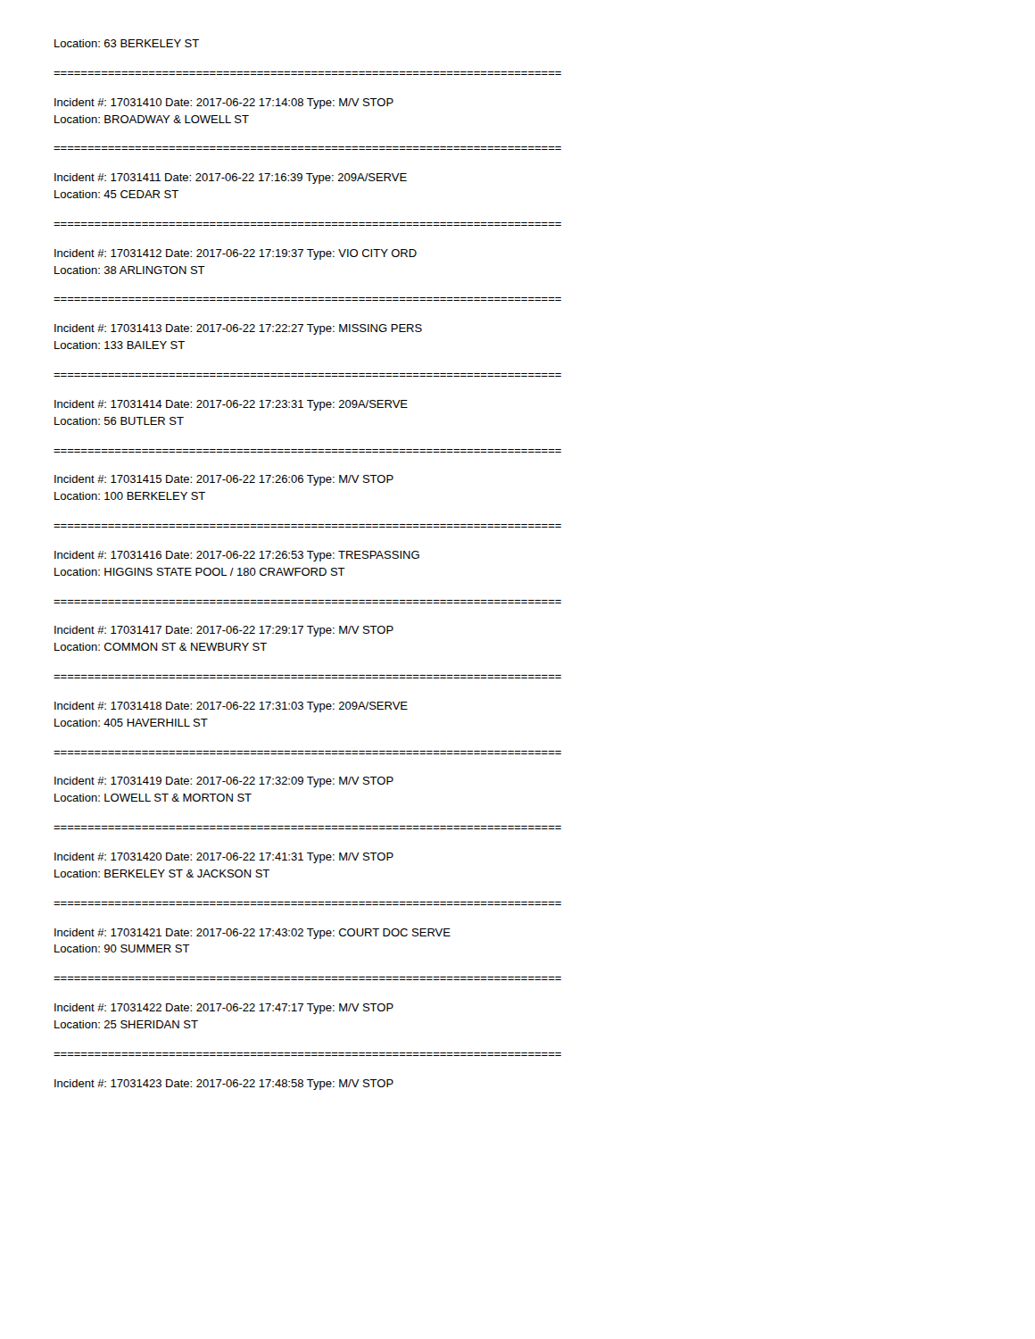Location: 63 BERKELEY ST
===========================================================================
Incident #: 17031410 Date: 2017-06-22 17:14:08 Type: M/V STOP
Location: BROADWAY & LOWELL ST
===========================================================================
Incident #: 17031411 Date: 2017-06-22 17:16:39 Type: 209A/SERVE
Location: 45 CEDAR ST
===========================================================================
Incident #: 17031412 Date: 2017-06-22 17:19:37 Type: VIO CITY ORD
Location: 38 ARLINGTON ST
===========================================================================
Incident #: 17031413 Date: 2017-06-22 17:22:27 Type: MISSING PERS
Location: 133 BAILEY ST
===========================================================================
Incident #: 17031414 Date: 2017-06-22 17:23:31 Type: 209A/SERVE
Location: 56 BUTLER ST
===========================================================================
Incident #: 17031415 Date: 2017-06-22 17:26:06 Type: M/V STOP
Location: 100 BERKELEY ST
===========================================================================
Incident #: 17031416 Date: 2017-06-22 17:26:53 Type: TRESPASSING
Location: HIGGINS STATE POOL / 180 CRAWFORD ST
===========================================================================
Incident #: 17031417 Date: 2017-06-22 17:29:17 Type: M/V STOP
Location: COMMON ST & NEWBURY ST
===========================================================================
Incident #: 17031418 Date: 2017-06-22 17:31:03 Type: 209A/SERVE
Location: 405 HAVERHILL ST
===========================================================================
Incident #: 17031419 Date: 2017-06-22 17:32:09 Type: M/V STOP
Location: LOWELL ST & MORTON ST
===========================================================================
Incident #: 17031420 Date: 2017-06-22 17:41:31 Type: M/V STOP
Location: BERKELEY ST & JACKSON ST
===========================================================================
Incident #: 17031421 Date: 2017-06-22 17:43:02 Type: COURT DOC SERVE
Location: 90 SUMMER ST
===========================================================================
Incident #: 17031422 Date: 2017-06-22 17:47:17 Type: M/V STOP
Location: 25 SHERIDAN ST
===========================================================================
Incident #: 17031423 Date: 2017-06-22 17:48:58 Type: M/V STOP